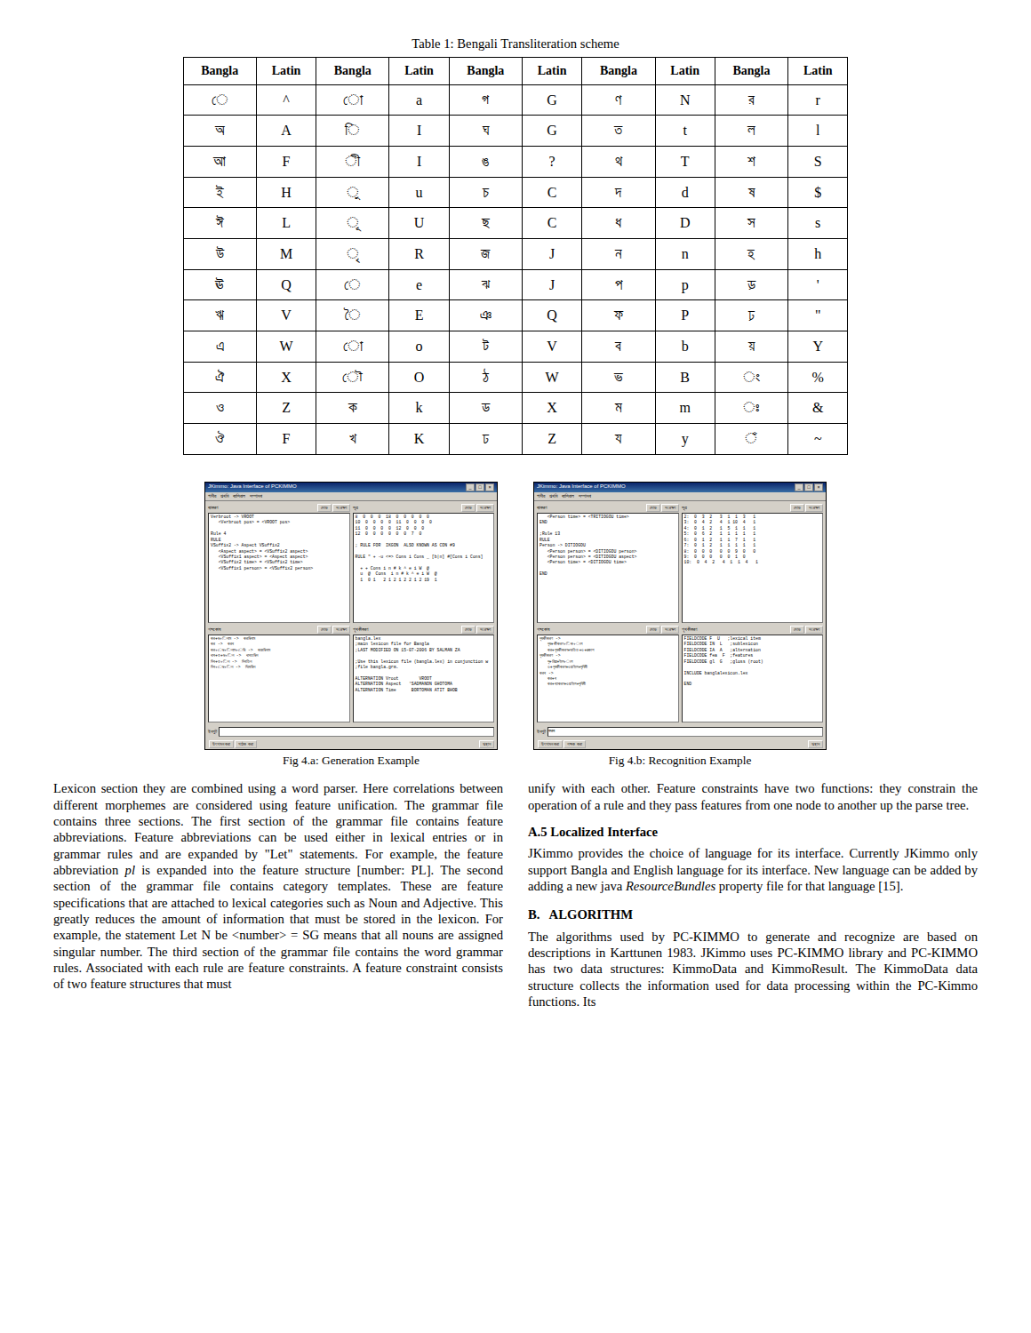Table 1: Bengali Transliteration scheme
| Bangla | Latin | Bangla | Latin | Bangla | Latin | Bangla | Latin | Bangla | Latin |
| --- | --- | --- | --- | --- | --- | --- | --- | --- | --- |
| ে | ^ | ো | a | গ | G | ণ | N | র | r |
| অ | A | ি | I | ঘ | G | ত | t | ল | l |
| আ | F | ী | I | ঙ | ? | থ | T | শ | S |
| ই | H | ু | u | চ | C | দ | d | ষ | $ |
| ঈ | L | ূ | U | ছ | C | ধ | D | স | s |
| উ | M | ৃ | R | জ | J | ন | n | হ | h |
| ঊ | Q | ে | e | ঝ | J | প | p | ড় | ' |
| ঋ | V | ৈ | E | ঞ | Q | ফ | P | ঢ় | " |
| এ | W | ো | o | ট | V | ব | b | য় | Y |
| ঐ | X | ৌ | O | ঠ | W | ভ | B | ং | % |
| ও | Z | ক | k | ড | X | ম | m | ঃ | & |
| ঔ | F | খ | K | ঢ | Z | য | y | ঁ | ~ |
JKimmo: Java Interface of PCKIMMO _□×
গাদীয় প্রথমি ব্যাসিয়াল সম্পাদনা
ব্যাকরণ লোডসংরক্ষণ
Verbroot -> VROOT <Verbroot pos> = <VROOT pos> Rule 4 RULE VSuffix2 -> Aspect VSuffix2 <Aspect aspect> = <VSuffix2 aspect> <VSuffix1 aspect> = <Aspect aspect> <VSuffix2 time> = <VSuffix2 time> <VSuffix1 person> = <VSuffix2 person>
সূত্র লোডসংরক্ষণ
8 0 0 0 18 0 0 0 0 0 10 0 0 0 0 11 0 0 0 0 11 0 0 0 0 12 0 0 0 12 0 0 0 0 0 0 7 0 ; RULE FOR IKGON ALSO KNOWN AS CON #9 RULE " + -u <=> Cons i Cons _ [b|n] #[Cons i Cons] + + Cons i n # k ^ e i W @ u @ Cons i n # k ^ e i W @ 1 0 1 2 1 2 1 2 2 1 2 19 1
শব্দকোষ লোডসংরক্ষণ
কর+ছ+িলাম -> করছিলাম কর -> করব কর+েছ+িলাম+েছি -> করেছিলাম ধাব+ত+ছ+িল -> ধাবতছিল দিব+ত+িল -> দিবতিল দিব+েছ+িল -> দিবেছিল
পৃথকীকরণ লোডসংরক্ষণ
bangla.lex ;main lexicon file for Bangla ;LAST MODIFIED ON 15-07-2006 BY SALMAN ZA ;Use this lexicon file (bangla.lex) in conjunction w ;file bangla.grm. ALTERNATION Vroot VROOT ALTERNATION Aspect 'SADMANON GHOTOMA ALTERNATION Time BORTOMAN ATIT BHOB
ইনপুট
উৎপাদন করাপাঠক করা প্রস্থান
Fig 4.a: Generation Example
JKimmo: Java Interface of PCKIMMO _□×
গাদীয় প্রথমি ব্যাসিয়াল সম্পাদনা
ব্যাকরণ লোডসংরক্ষণ
<Person time> = <TRITIOGOU time> END ;Rule 13 RULE Person -> DITIOGOU <Person person> = <DITIOGOU person> <Person person> = <DITIOGOU aspect> <Person time> = <DITIOGOU time> END
সূত্র লোডসংরক্ষণ
2: 0 3 2 3 1 1 3 1 3: 0 4 2 4 1 10 4 1 4: 0 1 2 1 5 1 1 1 5: 0 6 2 1 1 1 1 1 6: 0 1 2 1 1 7 1 1 7: 0 1 2 1 1 1 1 1 8: 0 0 0 0 0 9 0 0 9: 0 0 0 0 0 1 0 10: 0 4 2 4 1 1 4 1
শব্দকোষ লোডসংরক্ষণ
পৃথকীকরণ -> পৃথ+কীকরণ+িক+ংশ কর+পৃথকীকরণ+অতিত+ও+প্রকাশ পৃথকীকরণ -> পৃ+ত্রিয়া+ইংশ+ংশ ও+পৃথকীকরণ+ওয়াইংশ+পৃথিবী করব -> কর+ব কর+ব্যাকরণ+ওয়াইংশ+পৃথিবী
পৃথকীকরণ লোডসংরক্ষণ
FIELDCODE F U ;lexical item FIELDCODE IN L ;sublexicon FIELDCODE IA A ;alternation FIELDCODE fea F ;features FIELDCODE gl G ;gloss (root) INCLUDE banglalexicon.lex END
ইনপুট করব
উৎপাদন করাশব্দক করা প্রস্থান
Fig 4.b: Recognition Example
Lexicon section they are combined using a word parser. Here correlations between different morphemes are considered using feature unification. The grammar file contains three sections. The first section of the grammar file contains feature abbreviations. Feature abbreviations can be used either in lexical entries or in grammar rules and are expanded by "Let" statements. For example, the feature abbreviation pl is expanded into the feature structure [number: PL]. The second section of the grammar file contains category templates. These are feature specifications that are attached to lexical categories such as Noun and Adjective. This greatly reduces the amount of information that must be stored in the lexicon. For example, the statement Let N be <number> = SG means that all nouns are assigned singular number. The third section of the grammar file contains the word grammar rules. Associated with each rule are feature constraints. A feature constraint consists of two feature structures that must
unify with each other. Feature constraints have two functions: they constrain the operation of a rule and they pass features from one node to another up the parse tree.
A.5 Localized Interface
JKimmo provides the choice of language for its interface. Currently JKimmo only support Bangla and English language for its interface. New language can be added by adding a new java ResourceBundles property file for that language [15].
B. ALGORITHM
The algorithms used by PC-KIMMO to generate and recognize are based on descriptions in Karttunen 1983. JKimmo uses PC-KIMMO library and PC-KIMMO has two data structures: KimmoData and KimmoResult. The KimmoData data structure collects the information used for data processing within the PC-Kimmo functions. Its